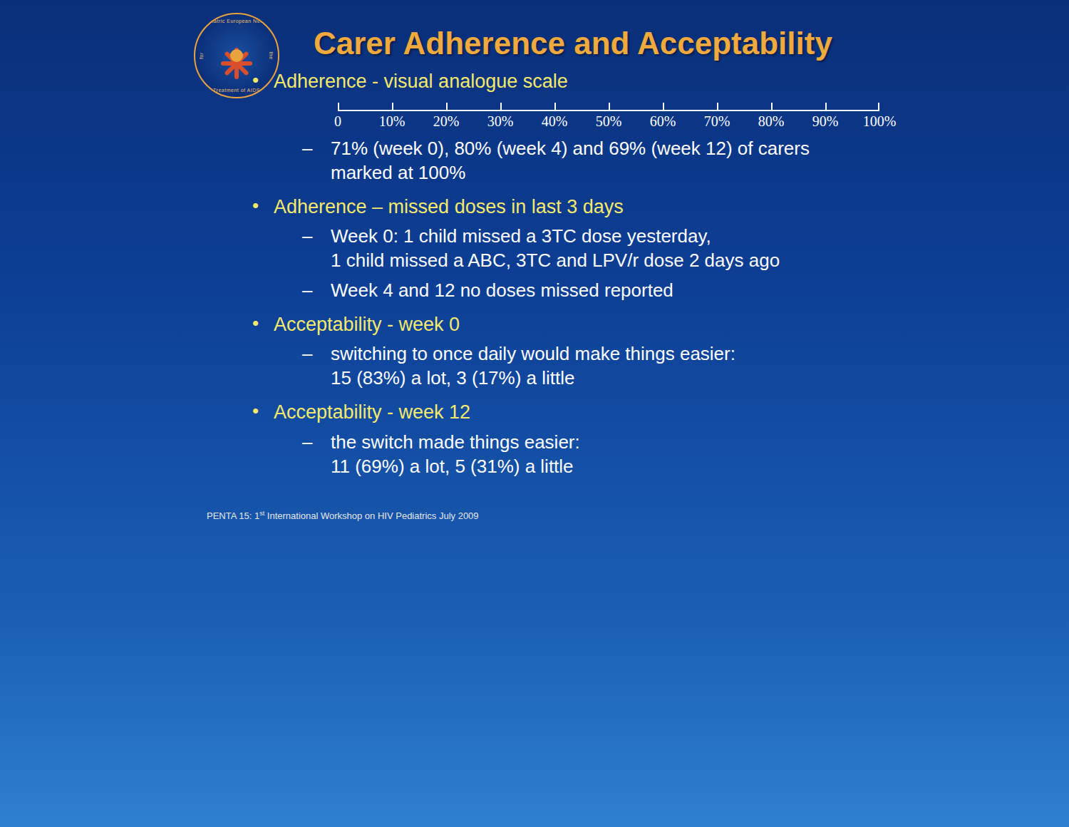Paediatric European Network Treatment of AIDS for the
Carer Adherence and Acceptability
Adherence - visual analogue scale
0 10% 20% 30% 40% 50% 60% 70% 80% 90% 100%
71% (week 0), 80% (week 4) and 69% (week 12) of carers marked at 100%
Adherence – missed doses in last 3 days
Week 0: 1 child missed a 3TC dose yesterday,
1 child missed a ABC, 3TC and LPV/r dose 2 days ago
Week 4 and 12 no doses missed reported
Acceptability - week 0
switching to once daily would make things easier:
15 (83%) a lot, 3 (17%) a little
Acceptability - week 12
the switch made things easier:
11 (69%) a lot, 5 (31%) a little
PENTA 15: 1st International Workshop on HIV Pediatrics July 2009